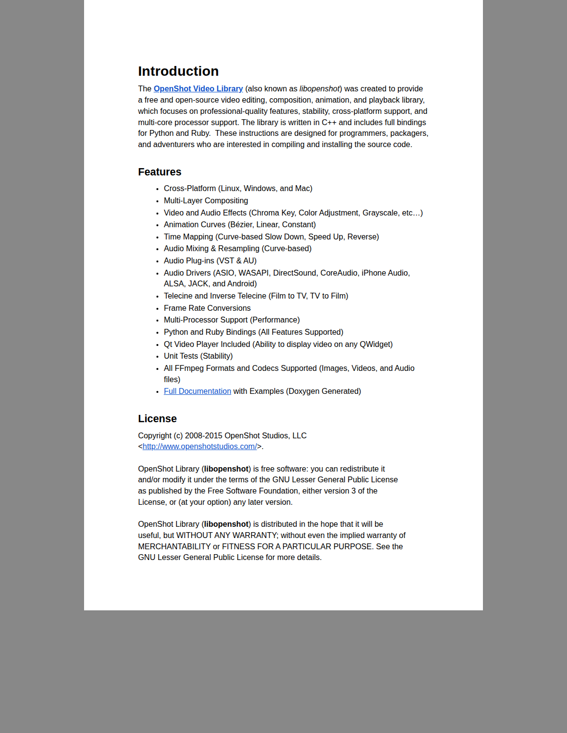Introduction
The OpenShot Video Library (also known as libopenshot) was created to provide a free and open-source video editing, composition, animation, and playback library, which focuses on professional-quality features, stability, cross-platform support, and multi-core processor support. The library is written in C++ and includes full bindings for Python and Ruby. These instructions are designed for programmers, packagers, and adventurers who are interested in compiling and installing the source code.
Features
Cross-Platform (Linux, Windows, and Mac)
Multi-Layer Compositing
Video and Audio Effects (Chroma Key, Color Adjustment, Grayscale, etc…)
Animation Curves (Bézier, Linear, Constant)
Time Mapping (Curve-based Slow Down, Speed Up, Reverse)
Audio Mixing & Resampling (Curve-based)
Audio Plug-ins (VST & AU)
Audio Drivers (ASIO, WASAPI, DirectSound, CoreAudio, iPhone Audio, ALSA, JACK, and Android)
Telecine and Inverse Telecine (Film to TV, TV to Film)
Frame Rate Conversions
Multi-Processor Support (Performance)
Python and Ruby Bindings (All Features Supported)
Qt Video Player Included (Ability to display video on any QWidget)
Unit Tests (Stability)
All FFmpeg Formats and Codecs Supported (Images, Videos, and Audio files)
Full Documentation with Examples (Doxygen Generated)
License
Copyright (c) 2008-2015 OpenShot Studios, LLC
<http://www.openshotstudios.com/>.
OpenShot Library (libopenshot) is free software: you can redistribute it
and/or modify it under the terms of the GNU Lesser General Public License
as published by the Free Software Foundation, either version 3 of the
License, or (at your option) any later version.
OpenShot Library (libopenshot) is distributed in the hope that it will be
useful, but WITHOUT ANY WARRANTY; without even the implied warranty of
MERCHANTABILITY or FITNESS FOR A PARTICULAR PURPOSE. See the
GNU Lesser General Public License for more details.